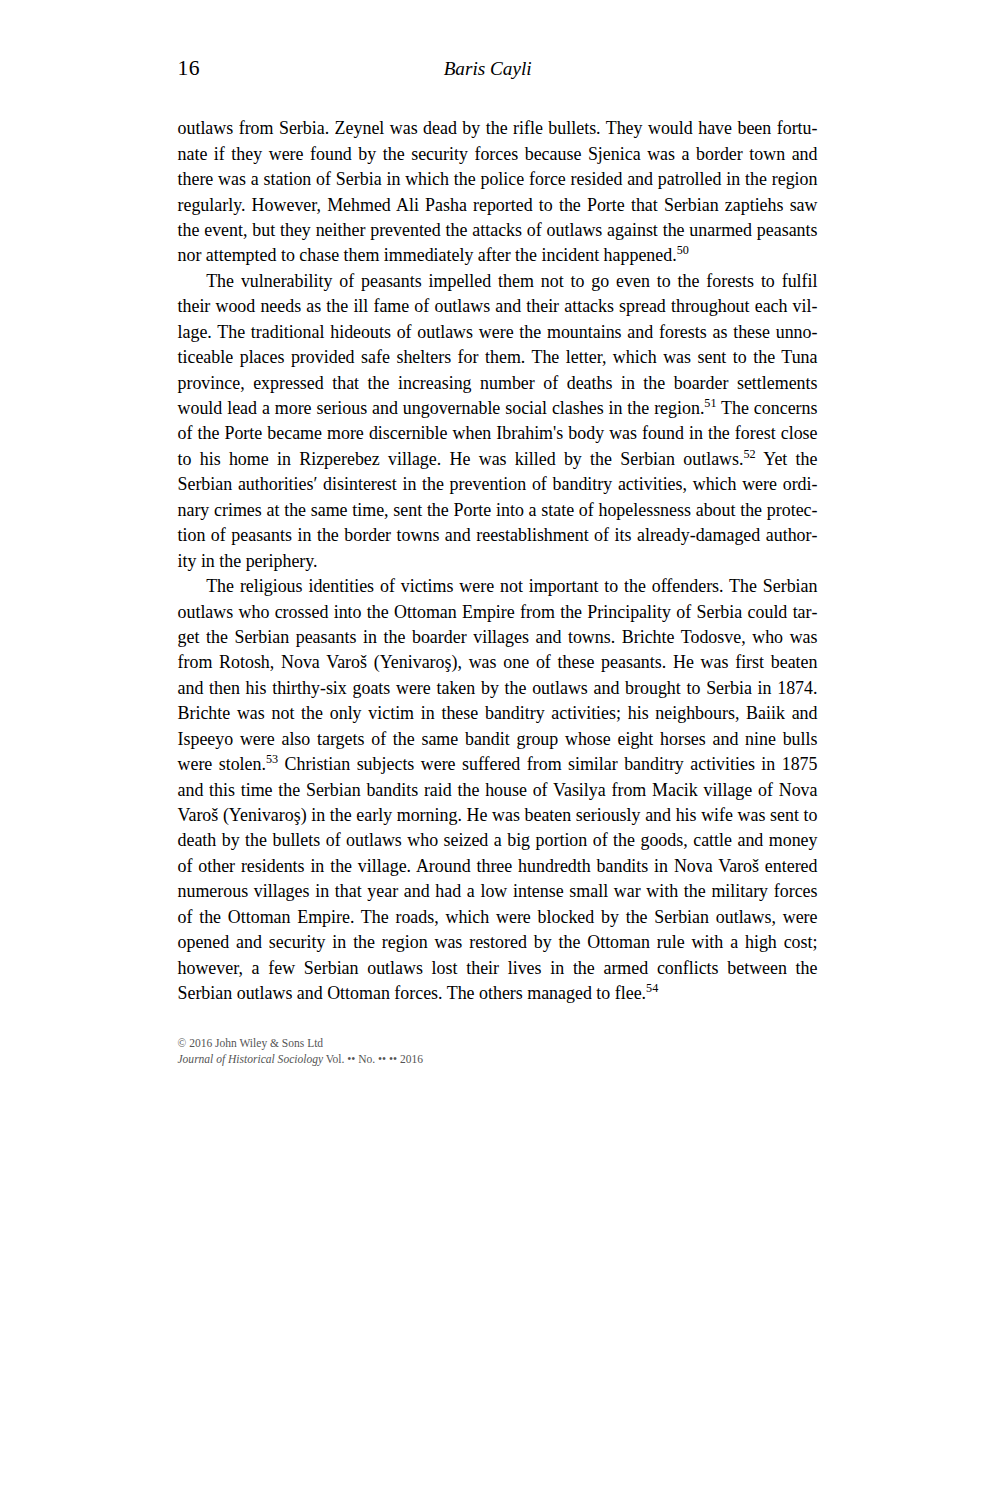16 Baris Cayli
outlaws from Serbia. Zeynel was dead by the rifle bullets. They would have been fortunate if they were found by the security forces because Sjenica was a border town and there was a station of Serbia in which the police force resided and patrolled in the region regularly. However, Mehmed Ali Pasha reported to the Porte that Serbian zaptiehs saw the event, but they neither prevented the attacks of outlaws against the unarmed peasants nor attempted to chase them immediately after the incident happened.50
The vulnerability of peasants impelled them not to go even to the forests to fulfil their wood needs as the ill fame of outlaws and their attacks spread throughout each village. The traditional hideouts of outlaws were the mountains and forests as these unnoticeable places provided safe shelters for them. The letter, which was sent to the Tuna province, expressed that the increasing number of deaths in the boarder settlements would lead a more serious and ungovernable social clashes in the region.51 The concerns of the Porte became more discernible when Ibrahim's body was found in the forest close to his home in Rizperebez village. He was killed by the Serbian outlaws.52 Yet the Serbian authorities′ disinterest in the prevention of banditry activities, which were ordinary crimes at the same time, sent the Porte into a state of hopelessness about the protection of peasants in the border towns and reestablishment of its already-damaged authority in the periphery.
The religious identities of victims were not important to the offenders. The Serbian outlaws who crossed into the Ottoman Empire from the Principality of Serbia could target the Serbian peasants in the boarder villages and towns. Brichte Todosve, who was from Rotosh, Nova Varoš (Yenivaroş), was one of these peasants. He was first beaten and then his thirthy-six goats were taken by the outlaws and brought to Serbia in 1874. Brichte was not the only victim in these banditry activities; his neighbours, Baiik and Ispeeyo were also targets of the same bandit group whose eight horses and nine bulls were stolen.53 Christian subjects were suffered from similar banditry activities in 1875 and this time the Serbian bandits raid the house of Vasilya from Macik village of Nova Varoš (Yenivaroş) in the early morning. He was beaten seriously and his wife was sent to death by the bullets of outlaws who seized a big portion of the goods, cattle and money of other residents in the village. Around three hundredth bandits in Nova Varoš entered numerous villages in that year and had a low intense small war with the military forces of the Ottoman Empire. The roads, which were blocked by the Serbian outlaws, were opened and security in the region was restored by the Ottoman rule with a high cost; however, a few Serbian outlaws lost their lives in the armed conflicts between the Serbian outlaws and Ottoman forces. The others managed to flee.54
© 2016 John Wiley & Sons Ltd
Journal of Historical Sociology Vol. •• No. •• •• 2016